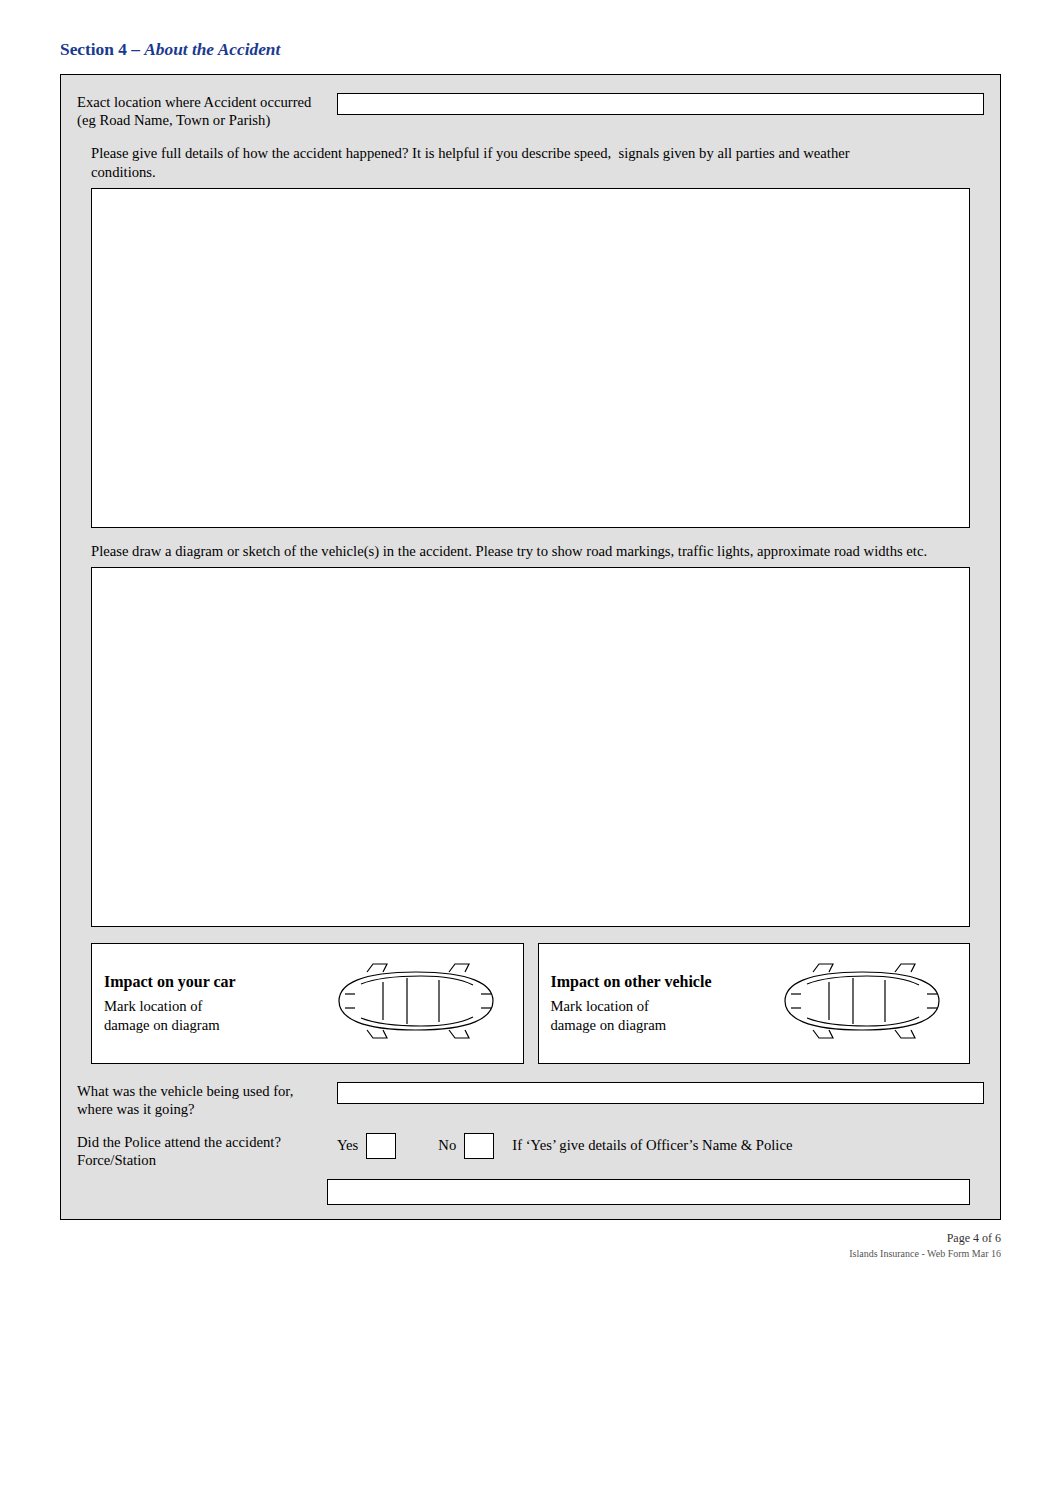Section 4 – About the Accident
Exact location where Accident occurred (eg Road Name, Town or Parish)
Please give full details of how the accident happened? It is helpful if you describe speed, signals given by all parties and weather
conditions.
Please draw a diagram or sketch of the vehicle(s) in the accident. Please try to show road markings, traffic lights, approximate road widths etc.
Impact on your car Mark location of
damage on diagram
Impact on other vehicle Mark location of
damage on diagram
What was the vehicle being used for, where was it going?
Did the Police attend the accident? Force/Station
Yes No If ‘Yes’ give details of Officer’s Name & Police
Page 4 of 6
Islands Insurance - Web Form Mar 16